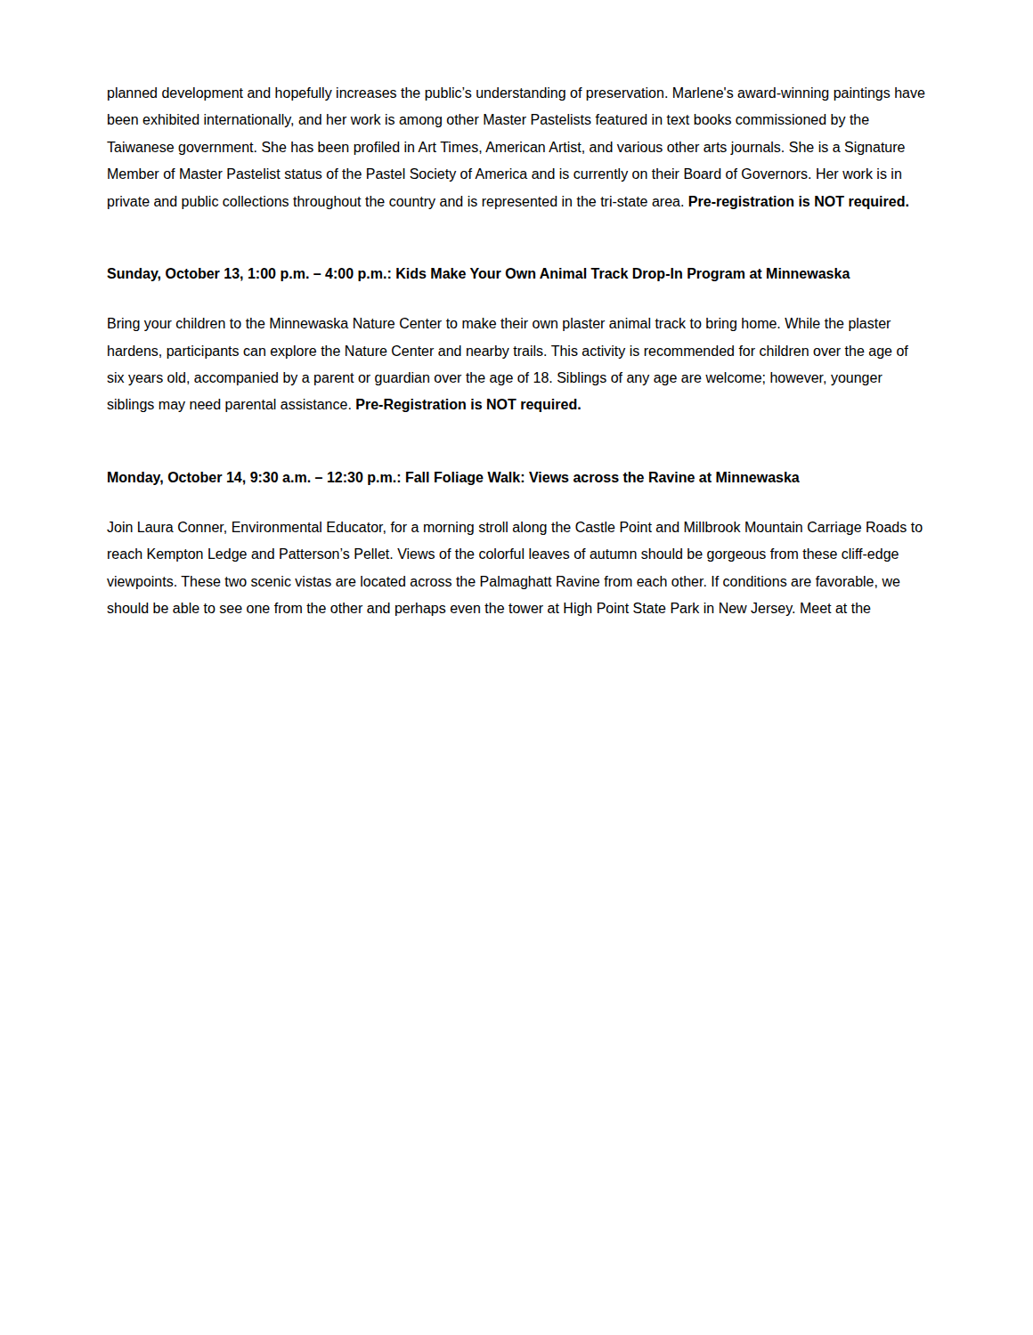planned development and hopefully increases the public’s understanding of preservation. Marlene's award-winning paintings have been exhibited internationally, and her work is among other Master Pastelists featured in text books commissioned by the Taiwanese government. She has been profiled in Art Times, American Artist, and various other arts journals. She is a Signature Member of Master Pastelist status of the Pastel Society of America and is currently on their Board of Governors. Her work is in private and public collections throughout the country and is represented in the tri-state area. Pre-registration is NOT required.
Sunday, October 13, 1:00 p.m. – 4:00 p.m.: Kids Make Your Own Animal Track Drop-In Program at Minnewaska
Bring your children to the Minnewaska Nature Center to make their own plaster animal track to bring home. While the plaster hardens, participants can explore the Nature Center and nearby trails. This activity is recommended for children over the age of six years old, accompanied by a parent or guardian over the age of 18. Siblings of any age are welcome; however, younger siblings may need parental assistance. Pre-Registration is NOT required.
Monday, October 14, 9:30 a.m. – 12:30 p.m.: Fall Foliage Walk: Views across the Ravine at Minnewaska
Join Laura Conner, Environmental Educator, for a morning stroll along the Castle Point and Millbrook Mountain Carriage Roads to reach Kempton Ledge and Patterson’s Pellet. Views of the colorful leaves of autumn should be gorgeous from these cliff-edge viewpoints. These two scenic vistas are located across the Palmaghatt Ravine from each other. If conditions are favorable, we should be able to see one from the other and perhaps even the tower at High Point State Park in New Jersey. Meet at the